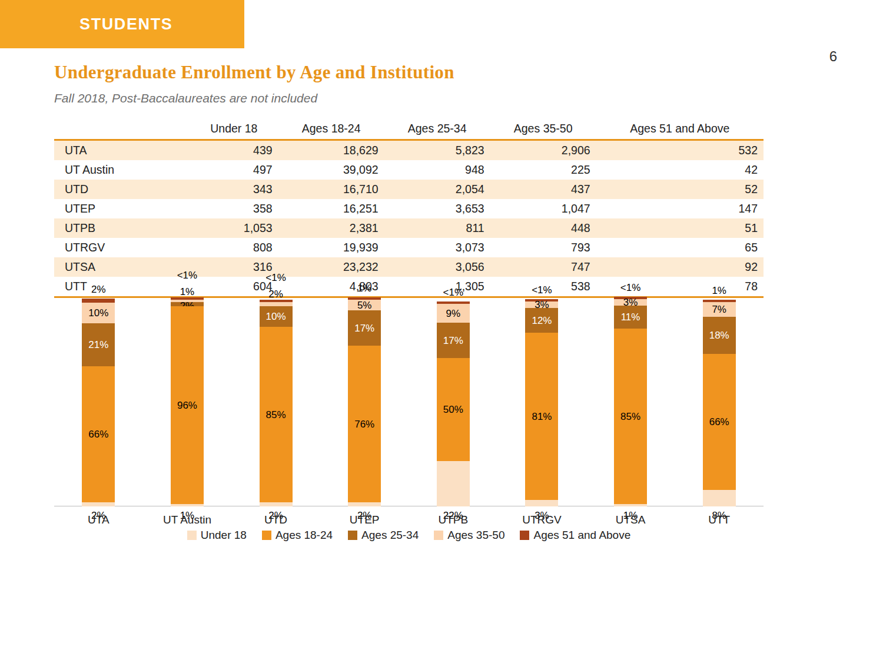STUDENTS
6
Undergraduate Enrollment by Age and Institution
Fall 2018, Post-Baccalaureates are not included
| | Under 18 | Ages 18-24 | Ages 25-34 | Ages 35-50 | Ages 51 and Above |
| --- | --- | --- | --- | --- | --- |
| UTA | 439 | 18,629 | 5,823 | 2,906 | 532 |
| UT Austin | 497 | 39,092 | 948 | 225 | 42 |
| UTD | 343 | 16,710 | 2,054 | 437 | 52 |
| UTEP | 358 | 16,251 | 3,653 | 1,047 | 147 |
| UTPB | 1,053 | 2,381 | 811 | 448 | 51 |
| UTRGV | 808 | 19,939 | 3,073 | 793 | 65 |
| UTSA | 316 | 23,232 | 3,056 | 747 | 92 |
| UTT | 604 | 4,803 | 1,305 | 538 | 78 |
2%
10%
21%
66%
2%
UTA
<1%
1%
2%
96%
1%
UT Austin
<1%
2%
10%
85%
2%
UTD
1%
5%
17%
76%
2%
UTEP
<1%
9%
17%
50%
22%
UTPB
<1%
3%
12%
81%
3%
UTRGV
<1%
3%
11%
85%
1%
UTSA
1%
7%
18%
66%
8%
UTT
Under 18
Ages 18-24
Ages 25-34
Ages 35-50
Ages 51 and Above